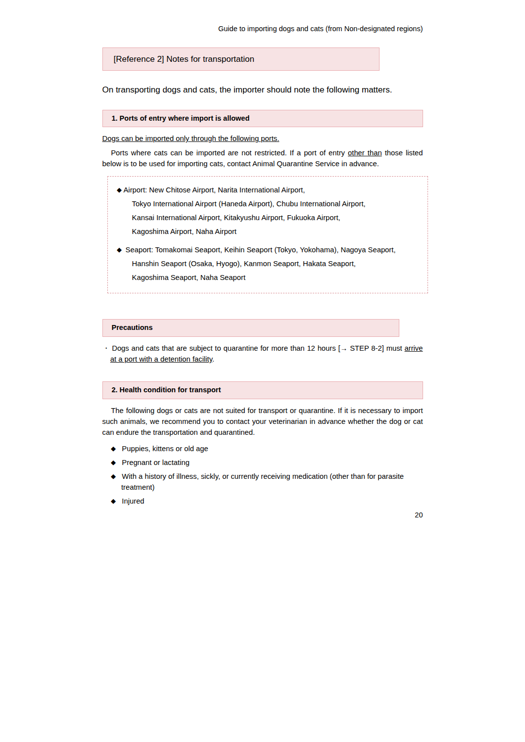Guide to importing dogs and cats (from Non-designated regions)
[Reference 2] Notes for transportation
On transporting dogs and cats, the importer should note the following matters.
1. Ports of entry where import is allowed
Dogs can be imported only through the following ports.
Ports where cats can be imported are not restricted. If a port of entry other than those listed below is to be used for importing cats, contact Animal Quarantine Service in advance.
◆Airport: New Chitose Airport, Narita International Airport,
Tokyo International Airport (Haneda Airport), Chubu International Airport,
Kansai International Airport, Kitakyushu Airport, Fukuoka Airport,
Kagoshima Airport, Naha Airport
◆ Seaport: Tomakomai Seaport, Keihin Seaport (Tokyo, Yokohama), Nagoya Seaport,
Hanshin Seaport (Osaka, Hyogo), Kanmon Seaport, Hakata Seaport,
Kagoshima Seaport, Naha Seaport
Precautions
・Dogs and cats that are subject to quarantine for more than 12 hours [→ STEP 8-2] must arrive at a port with a detention facility.
2. Health condition for transport
The following dogs or cats are not suited for transport or quarantine. If it is necessary to import such animals, we recommend you to contact your veterinarian in advance whether the dog or cat can endure the transportation and quarantined.
◆ Puppies, kittens or old age
◆ Pregnant or lactating
◆ With a history of illness, sickly, or currently receiving medication (other than for parasite treatment)
◆ Injured
20